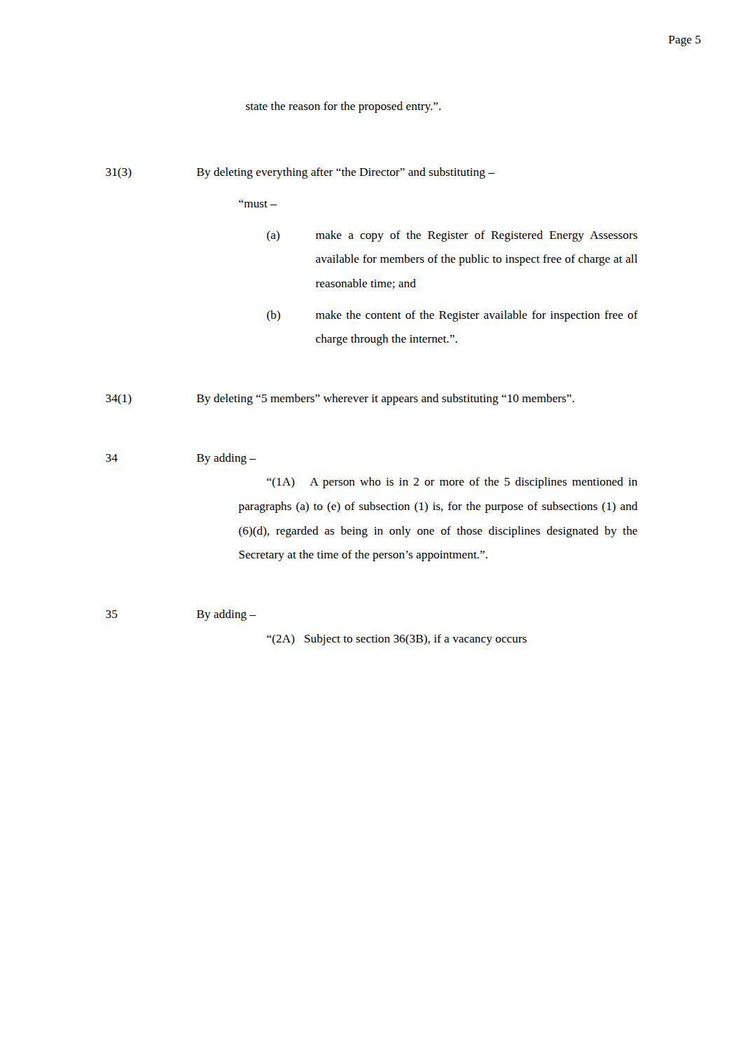Page 5
state the reason for the proposed entry.”.
31(3)
By deleting everything after “the Director” and substituting –
“must –
(a)
make a copy of the Register of Registered Energy Assessors available for members of the public to inspect free of charge at all reasonable time; and
(b)
make the content of the Register available for inspection free of charge through the internet.”.
34(1)
By deleting “5 members” wherever it appears and substituting “10 members”.
34
By adding –
“(1A) A person who is in 2 or more of the 5 disciplines mentioned in paragraphs (a) to (e) of subsection (1) is, for the purpose of subsections (1) and (6)(d), regarded as being in only one of those disciplines designated by the Secretary at the time of the person’s appointment.”.
35
By adding –
“(2A) Subject to section 36(3B), if a vacancy occurs